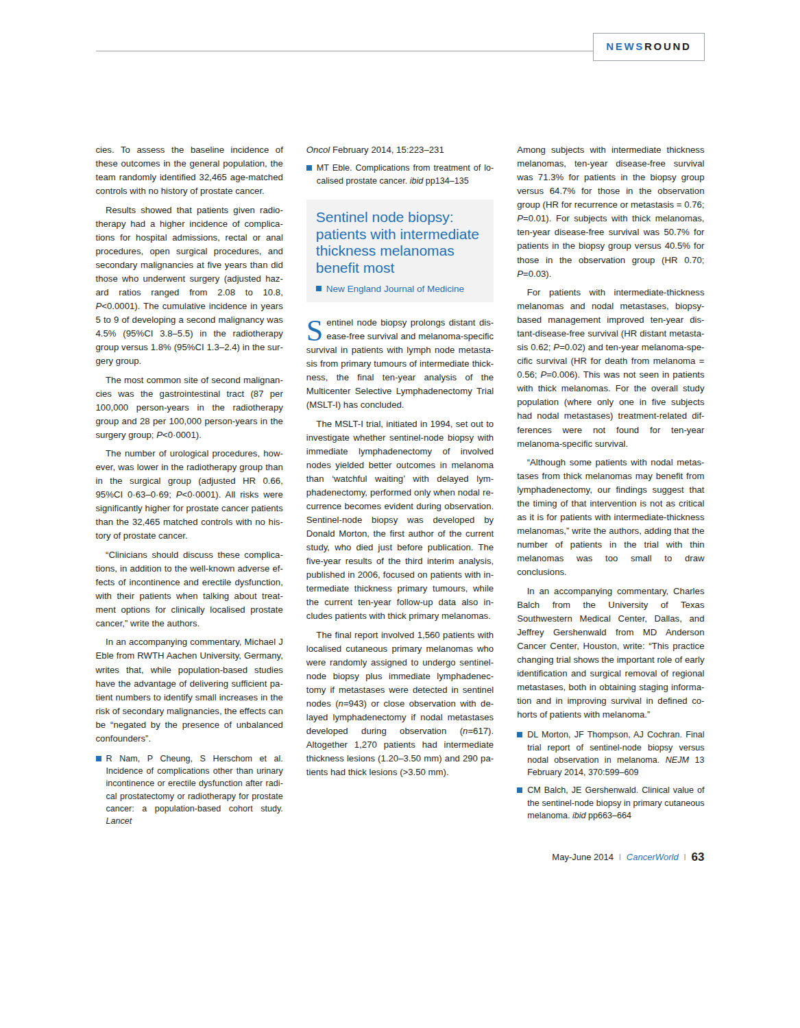NEWS ROUND
cies. To assess the baseline incidence of these outcomes in the general population, the team randomly identified 32,465 age-matched controls with no history of prostate cancer.
Results showed that patients given radiotherapy had a higher incidence of complications for hospital admissions, rectal or anal procedures, open surgical procedures, and secondary malignancies at five years than did those who underwent surgery (adjusted hazard ratios ranged from 2.08 to 10.8, P<0.0001). The cumulative incidence in years 5 to 9 of developing a second malignancy was 4.5% (95%CI 3.8–5.5) in the radiotherapy group versus 1.8% (95%CI 1.3–2.4) in the surgery group.
The most common site of second malignancies was the gastrointestinal tract (87 per 100,000 person-years in the radiotherapy group and 28 per 100,000 person-years in the surgery group; P<0·0001).
The number of urological procedures, however, was lower in the radiotherapy group than in the surgical group (adjusted HR 0.66, 95%CI 0·63–0·69; P<0·0001). All risks were significantly higher for prostate cancer patients than the 32,465 matched controls with no history of prostate cancer.
“Clinicians should discuss these complications, in addition to the well-known adverse effects of incontinence and erectile dysfunction, with their patients when talking about treatment options for clinically localised prostate cancer,” write the authors.
In an accompanying commentary, Michael J Eble from RWTH Aachen University, Germany, writes that, while population-based studies have the advantage of delivering sufficient patient numbers to identify small increases in the risk of secondary malignancies, the effects can be “negated by the presence of unbalanced confounders”.
R Nam, P Cheung, S Herschom et al. Incidence of complications other than urinary incontinence or erectile dysfunction after radical prostatectomy or radiotherapy for prostate cancer: a population-based cohort study. Lancet
Oncol February 2014, 15:223–231
MT Eble. Complications from treatment of localised prostate cancer. ibid pp134–135
Sentinel node biopsy: patients with intermediate thickness melanomas benefit most
New England Journal of Medicine
Sentinel node biopsy prolongs distant disease-free survival and melanoma-specific survival in patients with lymph node metastasis from primary tumours of intermediate thickness, the final ten-year analysis of the Multicenter Selective Lymphadenectomy Trial (MSLT-I) has concluded.
The MSLT-I trial, initiated in 1994, set out to investigate whether sentinel-node biopsy with immediate lymphadenectomy of involved nodes yielded better outcomes in melanoma than ‘watchful waiting’ with delayed lymphadenectomy, performed only when nodal recurrence becomes evident during observation. Sentinel-node biopsy was developed by Donald Morton, the first author of the current study, who died just before publication. The five-year results of the third interim analysis, published in 2006, focused on patients with intermediate thickness primary tumours, while the current ten-year follow-up data also includes patients with thick primary melanomas.
The final report involved 1,560 patients with localised cutaneous primary melanomas who were randomly assigned to undergo sentinel-node biopsy plus immediate lymphadenectomy if metastases were detected in sentinel nodes (n=943) or close observation with delayed lymphadenectomy if nodal metastases developed during observation (n=617). Altogether 1,270 patients had intermediate thickness lesions (1.20–3.50 mm) and 290 patients had thick lesions (>3.50 mm).
Among subjects with intermediate thickness melanomas, ten-year disease-free survival was 71.3% for patients in the biopsy group versus 64.7% for those in the observation group (HR for recurrence or metastasis = 0.76; P=0.01). For subjects with thick melanomas, ten-year disease-free survival was 50.7% for patients in the biopsy group versus 40.5% for those in the observation group (HR 0.70; P=0.03).
For patients with intermediate-thickness melanomas and nodal metastases, biopsy-based management improved ten-year distant-disease-free survival (HR distant metastasis 0.62; P=0.02) and ten-year melanoma-specific survival (HR for death from melanoma = 0.56; P=0.006). This was not seen in patients with thick melanomas. For the overall study population (where only one in five subjects had nodal metastases) treatment-related differences were not found for ten-year melanoma-specific survival.
“Although some patients with nodal metastases from thick melanomas may benefit from lymphadenectomy, our findings suggest that the timing of that intervention is not as critical as it is for patients with intermediate-thickness melanomas,” write the authors, adding that the number of patients in the trial with thin melanomas was too small to draw conclusions.
In an accompanying commentary, Charles Balch from the University of Texas Southwestern Medical Center, Dallas, and Jeffrey Gershenwald from MD Anderson Cancer Center, Houston, write: “This practice changing trial shows the important role of early identification and surgical removal of regional metastases, both in obtaining staging information and in improving survival in defined cohorts of patients with melanoma.”
DL Morton, JF Thompson, AJ Cochran. Final trial report of sentinel-node biopsy versus nodal observation in melanoma. NEJM 13 February 2014, 370:599–609
CM Balch, JE Gershenwald. Clinical value of the sentinel-node biopsy in primary cutaneous melanoma. ibid pp663–664
May-June 2014 I CancerWorld I 63